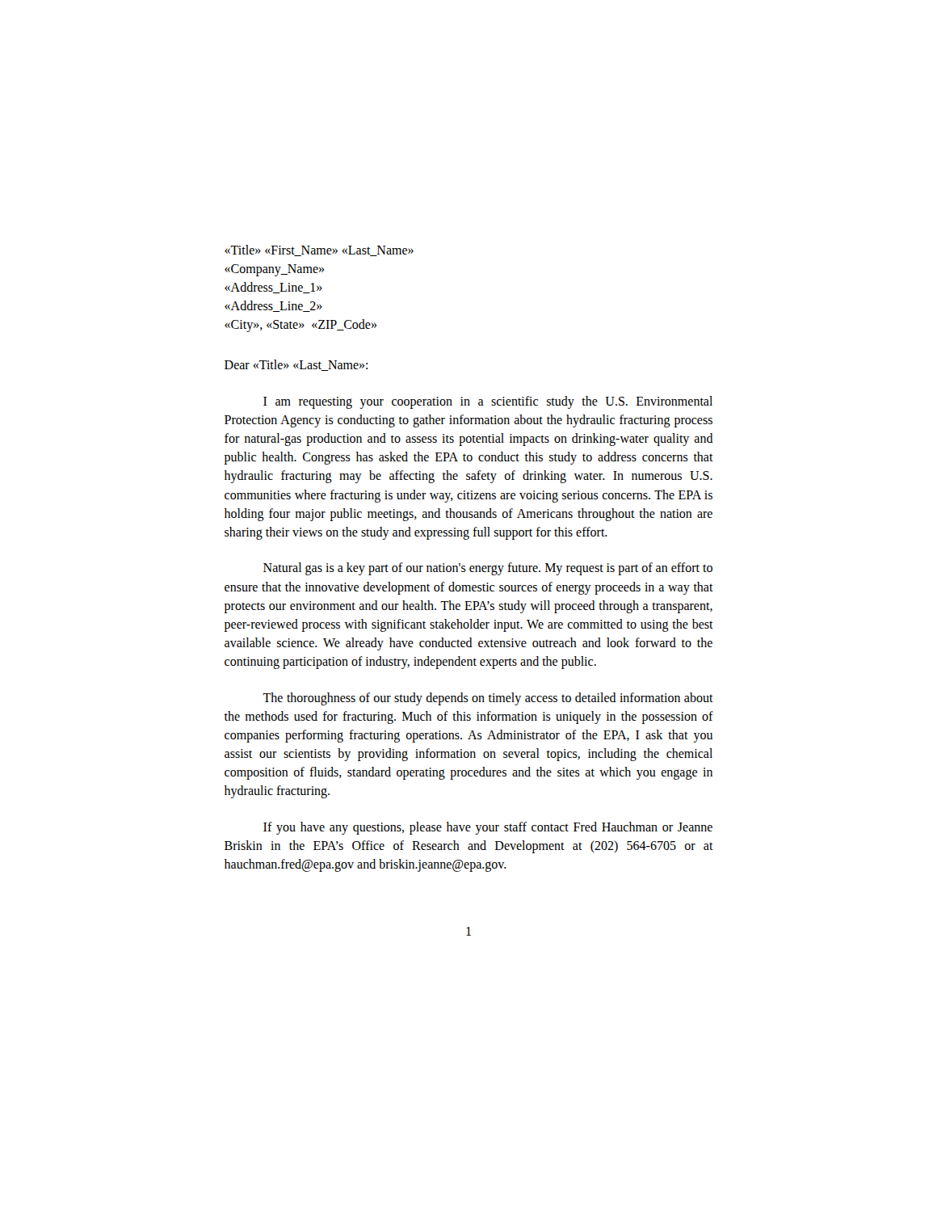«Title» «First_Name» «Last_Name»
«Company_Name»
«Address_Line_1»
«Address_Line_2»
«City», «State» «ZIP_Code»
Dear «Title» «Last_Name»:
I am requesting your cooperation in a scientific study the U.S. Environmental Protection Agency is conducting to gather information about the hydraulic fracturing process for natural-gas production and to assess its potential impacts on drinking-water quality and public health. Congress has asked the EPA to conduct this study to address concerns that hydraulic fracturing may be affecting the safety of drinking water. In numerous U.S. communities where fracturing is under way, citizens are voicing serious concerns. The EPA is holding four major public meetings, and thousands of Americans throughout the nation are sharing their views on the study and expressing full support for this effort.
Natural gas is a key part of our nation's energy future. My request is part of an effort to ensure that the innovative development of domestic sources of energy proceeds in a way that protects our environment and our health. The EPA’s study will proceed through a transparent, peer-reviewed process with significant stakeholder input. We are committed to using the best available science. We already have conducted extensive outreach and look forward to the continuing participation of industry, independent experts and the public.
The thoroughness of our study depends on timely access to detailed information about the methods used for fracturing. Much of this information is uniquely in the possession of companies performing fracturing operations. As Administrator of the EPA, I ask that you assist our scientists by providing information on several topics, including the chemical composition of fluids, standard operating procedures and the sites at which you engage in hydraulic fracturing.
If you have any questions, please have your staff contact Fred Hauchman or Jeanne Briskin in the EPA’s Office of Research and Development at (202) 564-6705 or at hauchman.fred@epa.gov and briskin.jeanne@epa.gov.
1